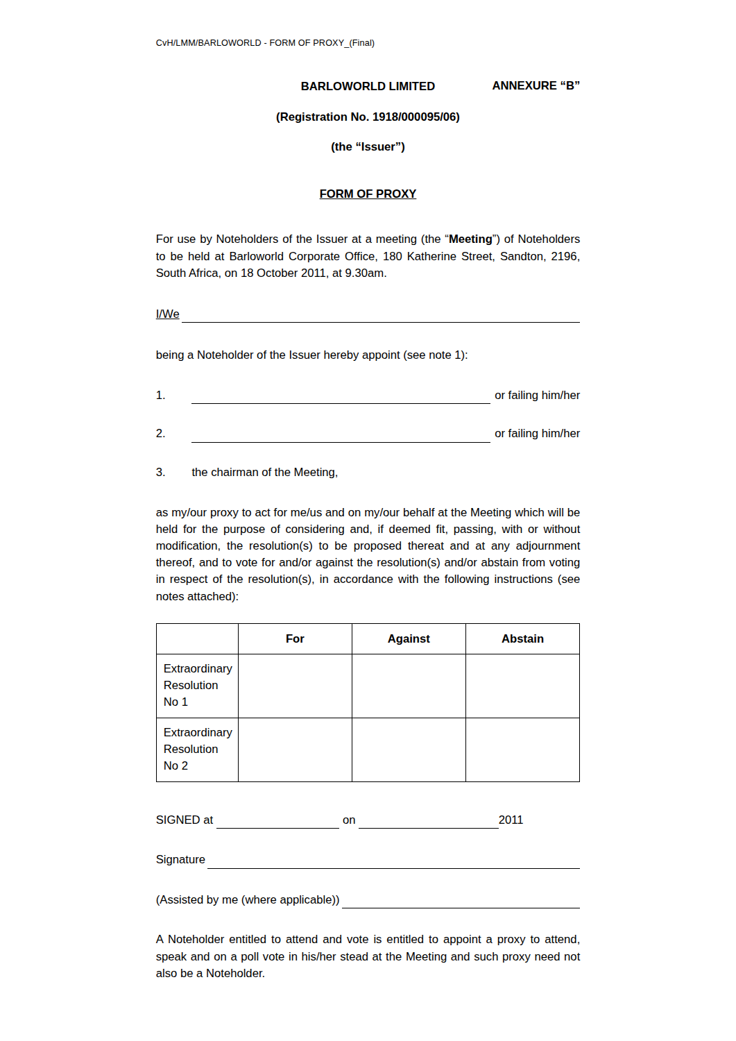CvH/LMM/BARLOWORLD - FORM OF PROXY_(Final)
ANNEXURE “B”
BARLOWORLD LIMITED
(Registration No. 1918/000095/06)
(the “Issuer”)
FORM OF PROXY
For use by Noteholders of the Issuer at a meeting (the “Meeting”) of Noteholders to be held at Barloworld Corporate Office, 180 Katherine Street, Sandton, 2196, South Africa, on 18 October 2011, at 9.30am.
I/We
being a Noteholder of the Issuer hereby appoint (see note 1):
1. or failing him/her
2. or failing him/her
3. the chairman of the Meeting,
as my/our proxy to act for me/us and on my/our behalf at the Meeting which will be held for the purpose of considering and, if deemed fit, passing, with or without modification, the resolution(s) to be proposed thereat and at any adjournment thereof, and to vote for and/or against the resolution(s) and/or abstain from voting in respect of the resolution(s), in accordance with the following instructions (see notes attached):
| | For | Against | Abstain |
| Extraordinary Resolution No 1 | | | |
| Extraordinary Resolution No 2 | | | |
SIGNED at on 2011
Signature
(Assisted by me (where applicable))
A Noteholder entitled to attend and vote is entitled to appoint a proxy to attend, speak and on a poll vote in his/her stead at the Meeting and such proxy need not also be a Noteholder.